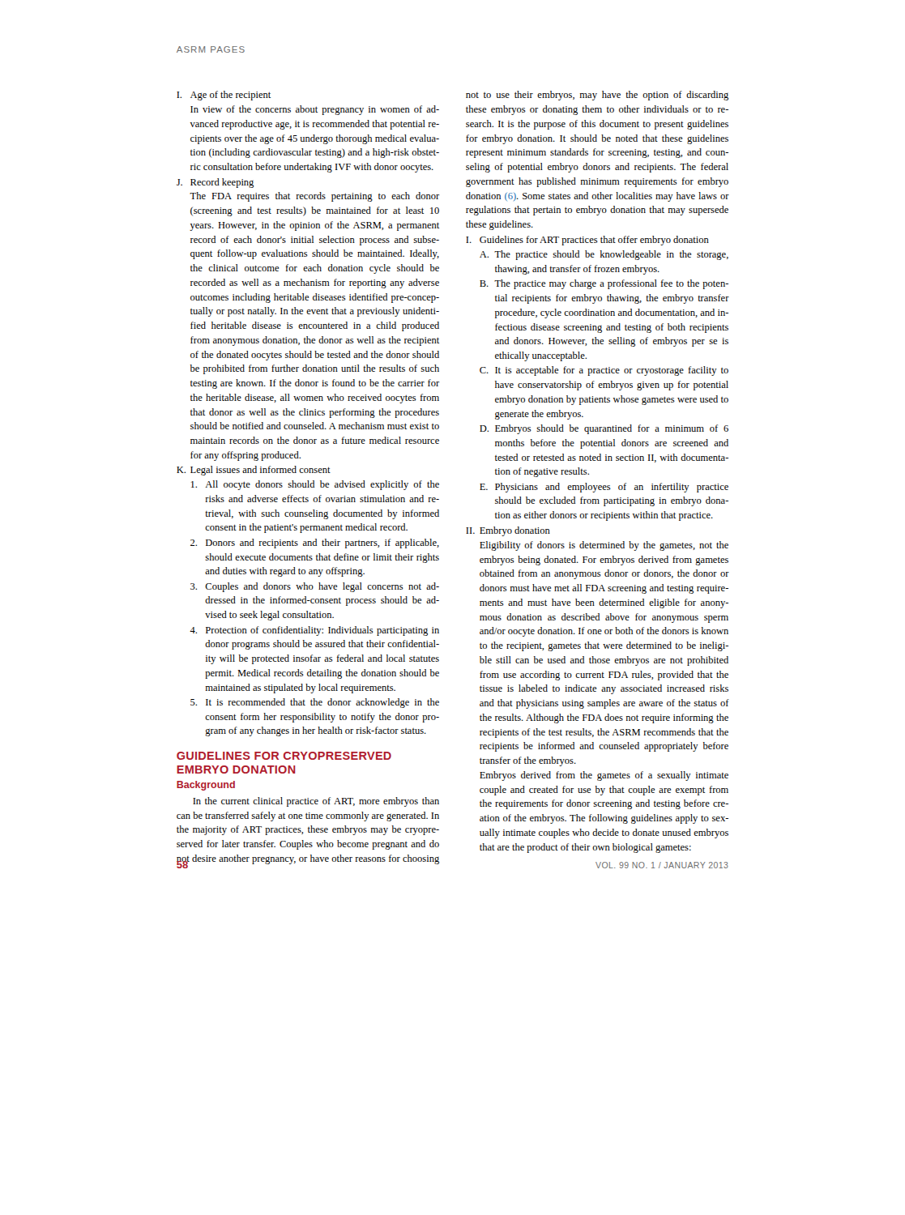ASRM Pages
I. Age of the recipient
In view of the concerns about pregnancy in women of advanced reproductive age, it is recommended that potential recipients over the age of 45 undergo thorough medical evaluation (including cardiovascular testing) and a high-risk obstetric consultation before undertaking IVF with donor oocytes.
J. Record keeping
The FDA requires that records pertaining to each donor (screening and test results) be maintained for at least 10 years. However, in the opinion of the ASRM, a permanent record of each donor's initial selection process and subsequent follow-up evaluations should be maintained. Ideally, the clinical outcome for each donation cycle should be recorded as well as a mechanism for reporting any adverse outcomes including heritable diseases identified pre-conceptually or post natally. In the event that a previously unidentified heritable disease is encountered in a child produced from anonymous donation, the donor as well as the recipient of the donated oocytes should be tested and the donor should be prohibited from further donation until the results of such testing are known. If the donor is found to be the carrier for the heritable disease, all women who received oocytes from that donor as well as the clinics performing the procedures should be notified and counseled. A mechanism must exist to maintain records on the donor as a future medical resource for any offspring produced.
K. Legal issues and informed consent
1. All oocyte donors should be advised explicitly of the risks and adverse effects of ovarian stimulation and retrieval, with such counseling documented by informed consent in the patient's permanent medical record.
2. Donors and recipients and their partners, if applicable, should execute documents that define or limit their rights and duties with regard to any offspring.
3. Couples and donors who have legal concerns not addressed in the informed-consent process should be advised to seek legal consultation.
4. Protection of confidentiality: Individuals participating in donor programs should be assured that their confidentiality will be protected insofar as federal and local statutes permit. Medical records detailing the donation should be maintained as stipulated by local requirements.
5. It is recommended that the donor acknowledge in the consent form her responsibility to notify the donor program of any changes in her health or risk-factor status.
Guidelines for Cryopreserved Embryo Donation
Background
In the current clinical practice of ART, more embryos than can be transferred safely at one time commonly are generated. In the majority of ART practices, these embryos may be cryopreserved for later transfer. Couples who become pregnant and do not desire another pregnancy, or have other reasons for choosing not to use their embryos, may have the option of discarding these embryos or donating them to other individuals or to research. It is the purpose of this document to present guidelines for embryo donation. It should be noted that these guidelines represent minimum standards for screening, testing, and counseling of potential embryo donors and recipients. The federal government has published minimum requirements for embryo donation (6). Some states and other localities may have laws or regulations that pertain to embryo donation that may supersede these guidelines.
I. Guidelines for ART practices that offer embryo donation
A. The practice should be knowledgeable in the storage, thawing, and transfer of frozen embryos.
B. The practice may charge a professional fee to the potential recipients for embryo thawing, the embryo transfer procedure, cycle coordination and documentation, and infectious disease screening and testing of both recipients and donors. However, the selling of embryos per se is ethically unacceptable.
C. It is acceptable for a practice or cryostorage facility to have conservatorship of embryos given up for potential embryo donation by patients whose gametes were used to generate the embryos.
D. Embryos should be quarantined for a minimum of 6 months before the potential donors are screened and tested or retested as noted in section II, with documentation of negative results.
E. Physicians and employees of an infertility practice should be excluded from participating in embryo donation as either donors or recipients within that practice.
II. Embryo donation
Eligibility of donors is determined by the gametes, not the embryos being donated. For embryos derived from gametes obtained from an anonymous donor or donors, the donor or donors must have met all FDA screening and testing requirements and must have been determined eligible for anonymous donation as described above for anonymous sperm and/or oocyte donation. If one or both of the donors is known to the recipient, gametes that were determined to be ineligible still can be used and those embryos are not prohibited from use according to current FDA rules, provided that the tissue is labeled to indicate any associated increased risks and that physicians using samples are aware of the status of the results. Although the FDA does not require informing the recipients of the test results, the ASRM recommends that the recipients be informed and counseled appropriately before transfer of the embryos.
Embryos derived from the gametes of a sexually intimate couple and created for use by that couple are exempt from the requirements for donor screening and testing before creation of the embryos. The following guidelines apply to sexually intimate couples who decide to donate unused embryos that are the product of their own biological gametes:
58 VOL. 99 NO. 1 / JANUARY 2013